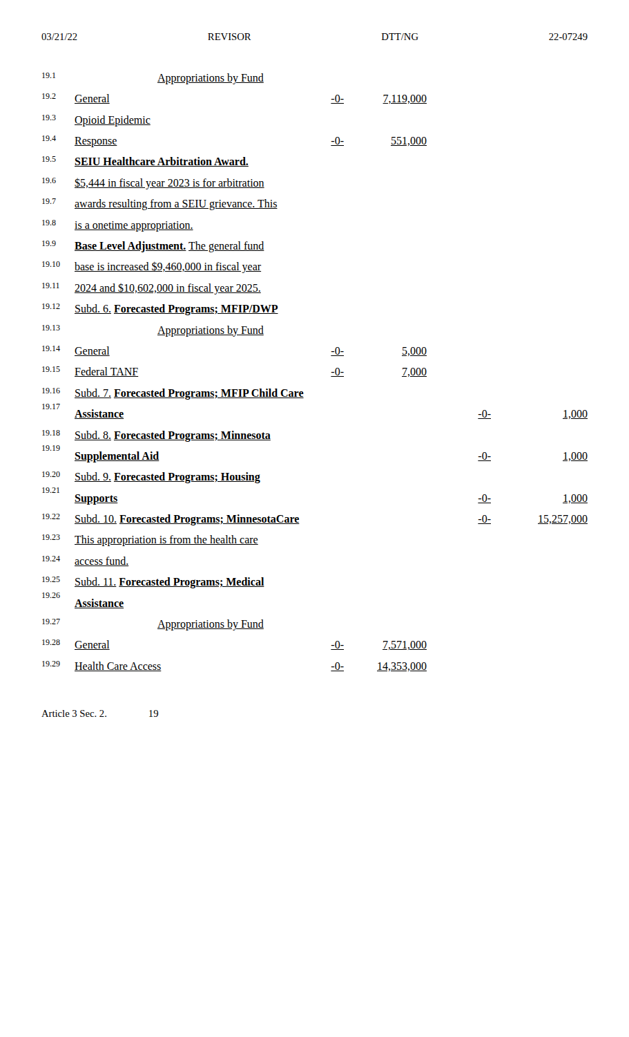03/21/22 REVISOR DTT/NG 22-07249
| 19.1 | Appropriations by Fund |
| 19.2 | / General / -0- / 7,119,000 / / |
| 19.3 | Opioid Epidemic |
| 19.4 | / Response / -0- / 551,000 / / |
| 19.5 | SEIU Healthcare Arbitration Award. |
| 19.6 | $5,444 in fiscal year 2023 is for arbitration |
| 19.7 | awards resulting from a SEIU grievance. This |
| 19.8 | is a onetime appropriation. |
| 19.9 | Base Level Adjustment. The general fund |
| 19.10 | base is increased $9,460,000 in fiscal year |
| 19.11 | 2024 and $10,602,000 in fiscal year 2025. |
| 19.12 | Subd. 6. Forecasted Programs; MFIP/DWP |
| 19.13 | Appropriations by Fund |
| 19.14 | / General / -0- / 5,000 / / |
| 19.15 | / Federal TANF / -0- / 7,000 / / |
| 19.16 19.17 | / Subd. 7. Forecasted Programs; MFIP Child Care Assistance / -0- / 1,000 / |
| 19.18 19.19 | / Subd. 8. Forecasted Programs; Minnesota Supplemental Aid / -0- / 1,000 / |
| 19.20 19.21 | / Subd. 9. Forecasted Programs; Housing Supports / -0- / 1,000 / |
| 19.22 | / Subd. 10. Forecasted Programs; MinnesotaCare / -0- / 15,257,000 / |
| 19.23 | This appropriation is from the health care |
| 19.24 | access fund. |
| 19.25 19.26 | Subd. 11. Forecasted Programs; Medical Assistance |
| 19.27 | Appropriations by Fund |
| 19.28 | / General / -0- / 7,571,000 / / |
| 19.29 | / Health Care Access / -0- / 14,353,000 / / |
Article 3 Sec. 2. 19